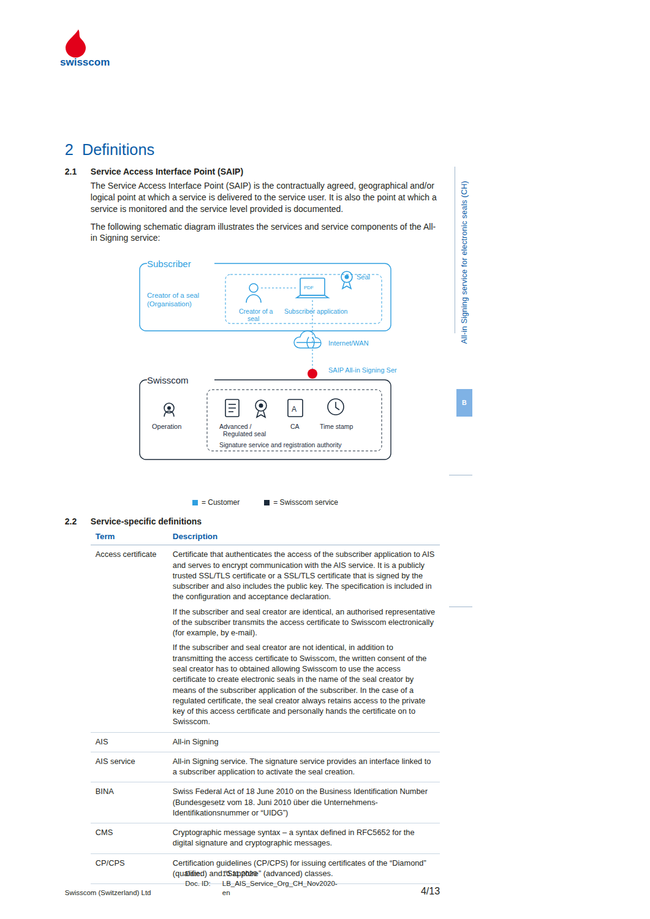swisscom
All-in Signing service for electronic seals (CH)
B
2 Definitions
2.1 Service Access Interface Point (SAIP)
The Service Access Interface Point (SAIP) is the contractually agreed, geographical and/or logical point at which a service is delivered to the service user. It is also the point at which a service is monitored and the service level provided is documented.
The following schematic diagram illustrates the services and service components of the All-in Signing service:
Subscriber Creator of a seal (Organisation) Creator of a seal PDF Subscriber application Seal Internet/WAN SAIP All-in Signing Service Swisscom Operation A Advanced / Regulated seal CA Time stamp Signature service and registration authority
= Customer = Swisscom service
2.2 Service-specific definitions
| Term | Description |
| --- | --- |
| Access certificate | Certificate that authenticates the access of the subscriber application to AIS and serves to encrypt communication with the AIS service. It is a publicly trusted SSL/TLS certificate or a SSL/TLS certificate that is signed by the subscriber and also includes the public key. The specification is included in the configuration and acceptance declaration. If the subscriber and seal creator are identical, an authorised representative of the subscriber transmits the access certificate to Swisscom electronically (for example, by e-mail). If the subscriber and seal creator are not identical, in addition to transmitting the access certificate to Swisscom, the written consent of the seal creator has to obtained allowing Swisscom to use the access certificate to create electronic seals in the name of the seal creator by means of the subscriber application of the subscriber. In the case of a regulated certificate, the seal creator always retains access to the private key of this access certificate and personally hands the certificate on to Swisscom. |
| AIS | All-in Signing |
| AIS service | All-in Signing service. The signature service provides an interface linked to a subscriber application to activate the seal creation. |
| BINA | Swiss Federal Act of 18 June 2010 on the Business Identification Number (Bundesgesetz vom 18. Juni 2010 über die Unternehmens-Identifikationsnummer or “UIDG”) |
| CMS | Cryptographic message syntax – a syntax defined in RFC5652 for the digital signature and cryptographic messages. |
| CP/CPS | Certification guidelines (CP/CPS) for issuing certificates of the “Diamond” (qualified) and “Sapphire” (advanced) classes. |
Swisscom (Switzerland) Ltd
Date:
10.11.2020
Doc. ID:
LB_AIS_Service_Org_CH_Nov2020-en
4/13